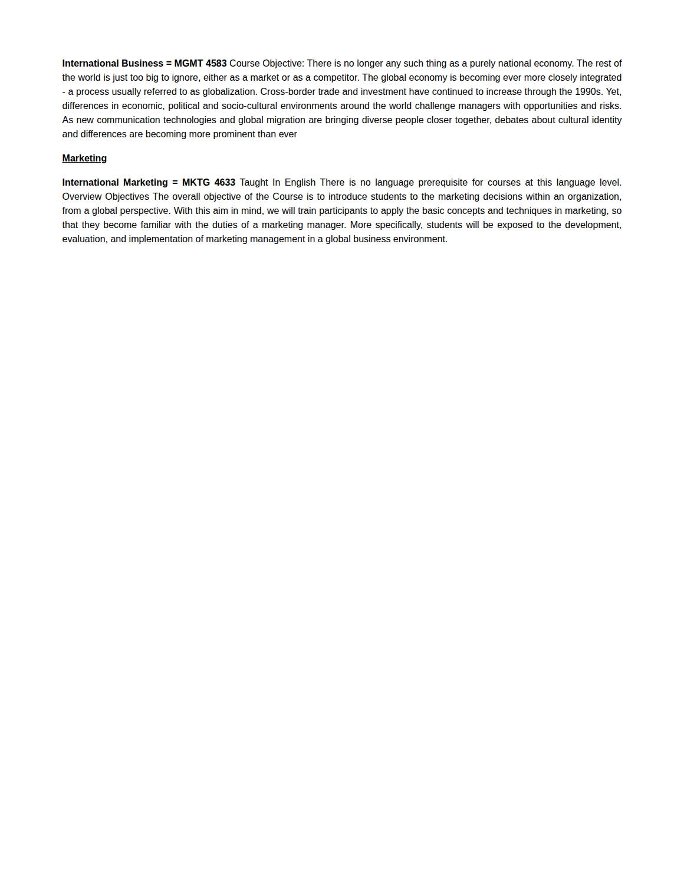International Business = MGMT 4583 Course Objective: There is no longer any such thing as a purely national economy. The rest of the world is just too big to ignore, either as a market or as a competitor. The global economy is becoming ever more closely integrated - a process usually referred to as globalization. Cross-border trade and investment have continued to increase through the 1990s. Yet, differences in economic, political and socio-cultural environments around the world challenge managers with opportunities and risks. As new communication technologies and global migration are bringing diverse people closer together, debates about cultural identity and differences are becoming more prominent than ever
Marketing
International Marketing = MKTG 4633 Taught In English There is no language prerequisite for courses at this language level. Overview Objectives The overall objective of the Course is to introduce students to the marketing decisions within an organization, from a global perspective. With this aim in mind, we will train participants to apply the basic concepts and techniques in marketing, so that they become familiar with the duties of a marketing manager. More specifically, students will be exposed to the development, evaluation, and implementation of marketing management in a global business environment.